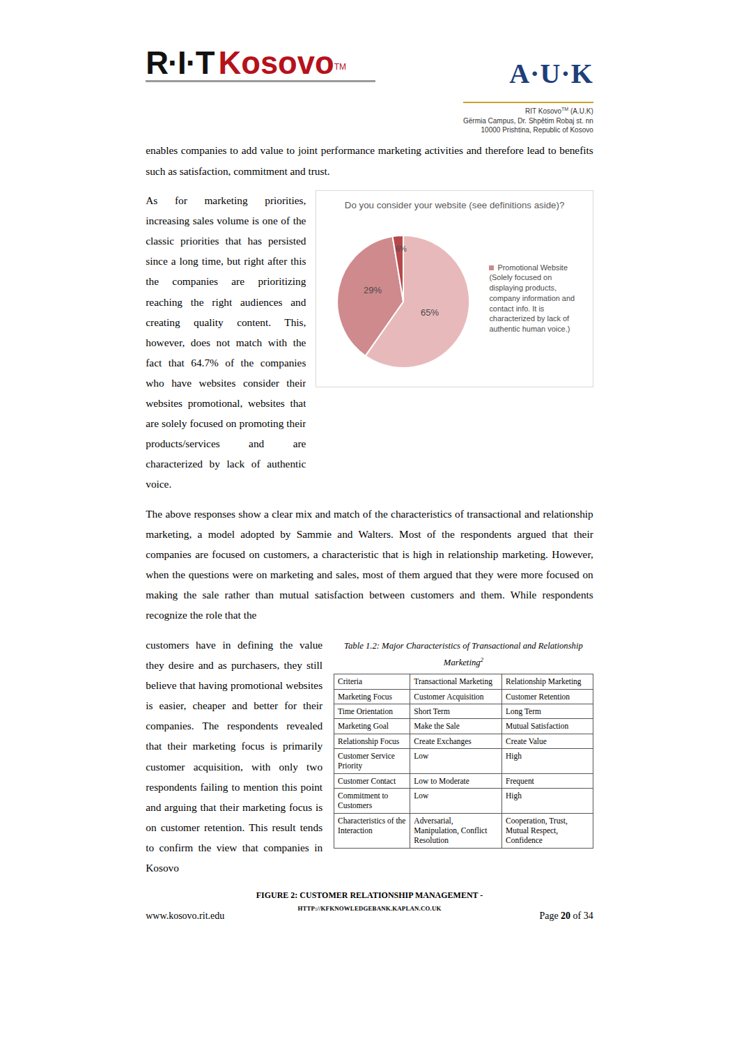R·I·T Kosovo TM
A·U·K
RIT KosovoTM (A.U.K)
Gërmia Campus, Dr. Shpêtim Robaj st. nn
10000 Prishtina, Republic of Kosovo
enables companies to add value to joint performance marketing activities and therefore lead to benefits such as satisfaction, commitment and trust.
Do you consider your website (see definitions aside)?
65% 29% 6%
Promotional Website (Solely focused on displaying products, company information and contact info. It is characterized by lack of authentic human voice.)
As for marketing priorities, increasing sales volume is one of the classic priorities that has persisted since a long time, but right after this the companies are prioritizing reaching the right audiences and creating quality content. This, however, does not match with the fact that 64.7% of the companies who have websites consider their websites promotional, websites that are solely focused on promoting their products/services and are characterized by lack of authentic voice.
The above responses show a clear mix and match of the characteristics of transactional and relationship marketing, a model adopted by Sammie and Walters. Most of the respondents argued that their companies are focused on customers, a characteristic that is high in relationship marketing. However, when the questions were on marketing and sales, most of them argued that they were more focused on making the sale rather than mutual satisfaction between customers and them. While respondents recognize the role that the
Table 1.2: Major Characteristics of Transactional and Relationship Marketing2
| Criteria | Transactional Marketing | Relationship Marketing |
| --- | --- | --- |
| Marketing Focus | Customer Acquisition | Customer Retention |
| Time Orientation | Short Term | Long Term |
| Marketing Goal | Make the Sale | Mutual Satisfaction |
| Relationship Focus | Create Exchanges | Create Value |
| Customer Service Priority | Low | High |
| Customer Contact | Low to Moderate | Frequent |
| Commitment to Customers | Low | High |
| Characteristics of the Interaction | Adversarial, Manipulation, Conflict Resolution | Cooperation, Trust, Mutual Respect, Confidence |
customers have in defining the value they desire and as purchasers, they still believe that having promotional websites is easier, cheaper and better for their companies. The respondents revealed that their marketing focus is primarily customer acquisition, with only two respondents failing to mention this point and arguing that their marketing focus is on customer retention. This result tends to confirm the view that companies in Kosovo
FIGURE 2: CUSTOMER RELATIONSHIP MANAGEMENT - HTTP://KFKNOWLEDGEBANK.KAPLAN.CO.UK
www.kosovo.rit.edu
Page 20 of 34